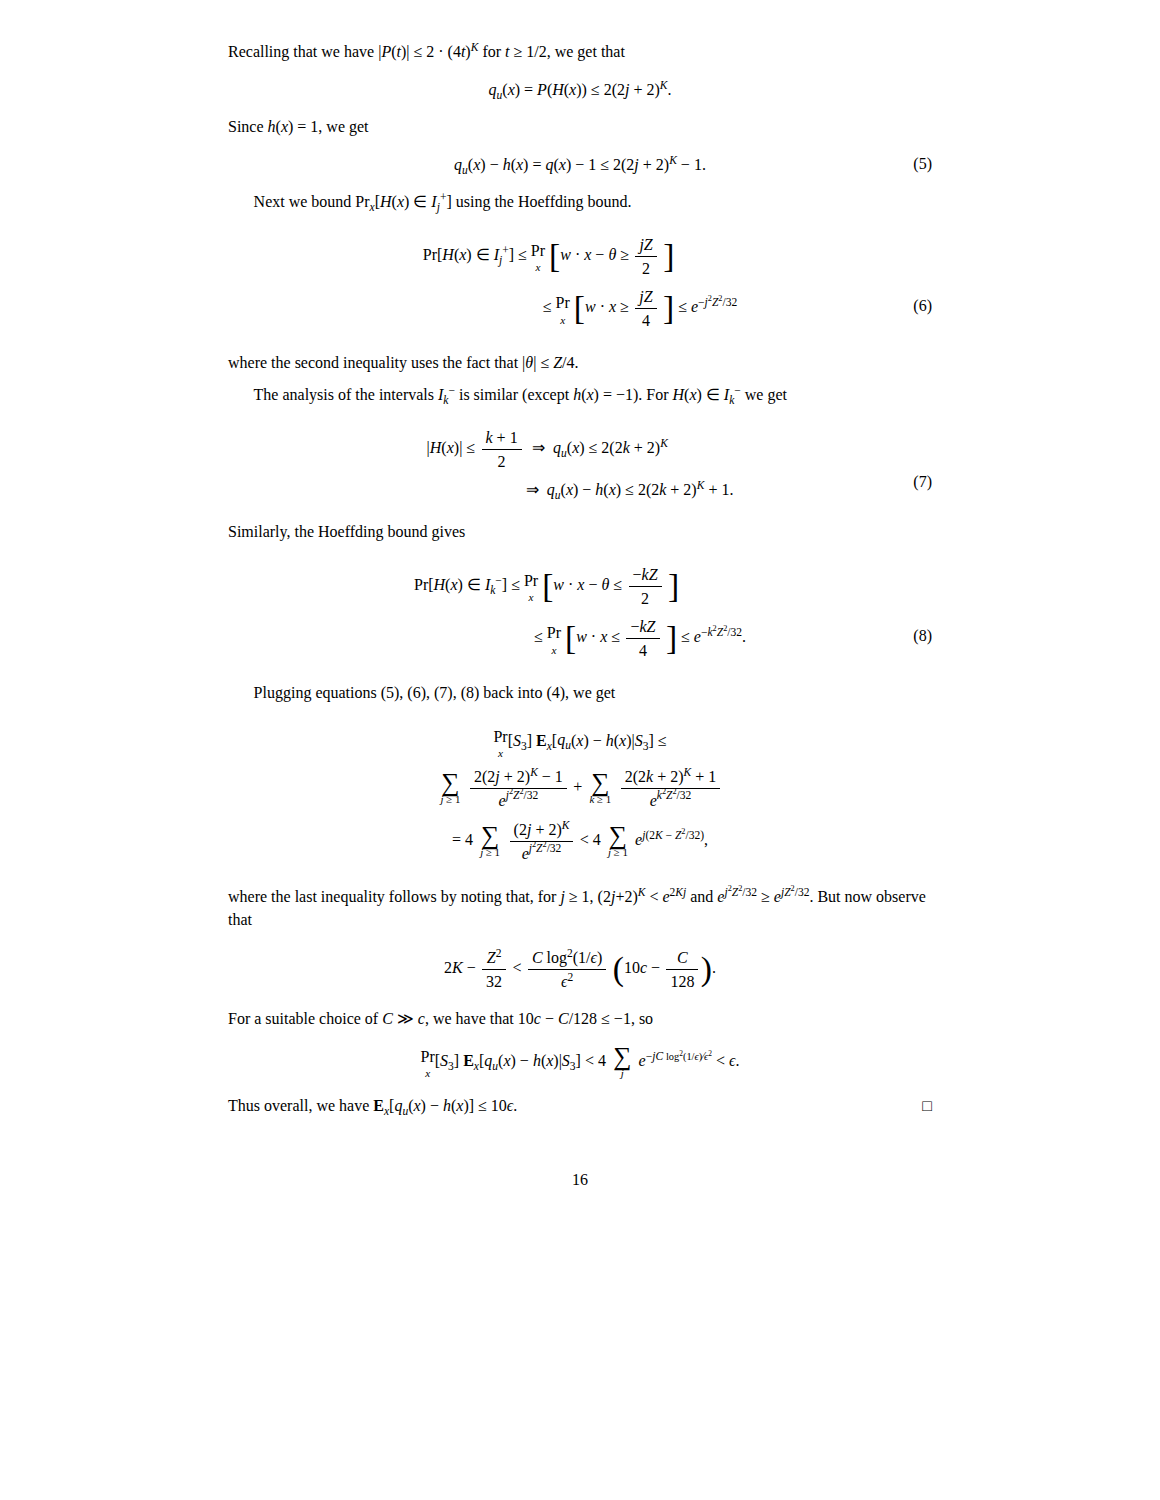Recalling that we have |P(t)| ≤ 2 · (4t)K for t ≥ 1/2, we get that
qu(x) = P(H(x)) ≤ 2(2j + 2)K.
Since h(x) = 1, we get
qu(x) − h(x) = q(x) − 1 ≤ 2(2j + 2)K − 1. (5)
Next we bound Prx[H(x) ∈ Ij+] using the Hoeffding bound.
Pr[H(x) ∈ Ij+] ≤ Pr x [w · x − θ ≥ jZ 2 ]
≤ Pr x [w · x ≥ jZ 4 ] ≤ e−j2Z2/32
(6)
where the second inequality uses the fact that |θ| ≤ Z/4.
The analysis of the intervals Ik− is similar (except h(x) = −1). For H(x) ∈ Ik− we get
|H(x)| ≤ k + 12 ⇒ qu(x) ≤ 2(2k + 2)K
⇒ qu(x) − h(x) ≤ 2(2k + 2)K + 1.
(7)
Similarly, the Hoeffding bound gives
Pr[H(x) ∈ Ik−] ≤ Pr x [w · x − θ ≤ −kZ 2 ]
≤ Pr x [w · x ≤ −kZ 4 ] ≤ e−k2Z2/32.
(8)
Plugging equations (5), (6), (7), (8) back into (4), we get
Pr x[S3] Ex[qu(x) − h(x)|S3] ≤
∑j ≥ 1 2(2j + 2)K − 1 ej2Z2/32 + ∑k ≥ 1 2(2k + 2)K + 1 ek2Z2/32
= 4 ∑j ≥ 1 (2j + 2)K ej2Z2/32 < 4 ∑j ≥ 1 ej(2K − Z2/32),
where the last inequality follows by noting that, for j ≥ 1, (2j+2)K < e2Kj and ej2Z2/32 ≥ ejZ2/32. But now observe that
2K − Z232 < C log2(1/ϵ) ϵ2 (10c − C 128).
For a suitable choice of C ≫ c, we have that 10c − C/128 ≤ −1, so
Pr x[S3] Ex[qu(x) − h(x)|S3] < 4 ∑j e−jC log2(1/ϵ)⁄ϵ2 < ϵ.
Thus overall, we have Ex[qu(x) − h(x)] ≤ 10ϵ. □
16